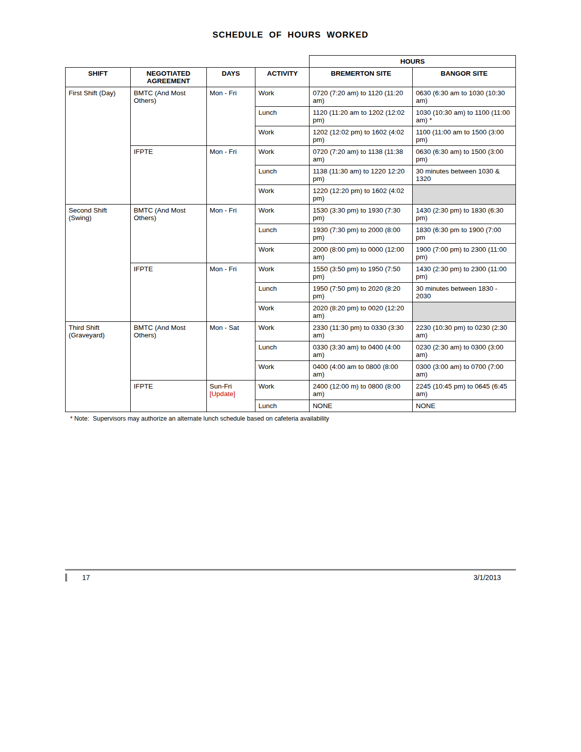SCHEDULE OF HOURS WORKED
| | | | | HOURS |
| --- | --- | --- | --- | --- |
| SHIFT | NEGOTIATED AGREEMENT | DAYS | ACTIVITY | BREMERTON SITE | BANGOR SITE |
| First Shift (Day) | BMTC (And Most Others) | Mon - Fri | Work | 0720 (7:20 am) to 1120 (11:20 am) | 0630 (6:30 am to 1030 (10:30 am) |
| Lunch | 1120 (11:20 am to 1202 (12:02 pm) | 1030 (10:30 am) to 1100 (11:00 am) * |
| Work | 1202 (12:02 pm) to 1602 (4:02 pm) | 1100 (11:00 am to 1500 (3:00 pm) |
| IFPTE | Mon - Fri | Work | 0720 (7:20 am) to 1138 (11:38 am) | 0630 (6:30 am) to 1500 (3:00 pm) |
| Lunch | 1138 (11:30 am) to 1220 12:20 pm) | 30 minutes between 1030 & 1320 |
| Work | 1220 (12:20 pm) to 1602 (4:02 pm) | |
| Second Shift (Swing) | BMTC (And Most Others) | Mon - Fri | Work | 1530 (3:30 pm) to 1930 (7:30 pm) | 1430 (2:30 pm) to 1830 (6:30 pm) |
| Lunch | 1930 (7:30 pm) to 2000 (8:00 pm) | 1830 (6:30 pm to 1900 (7:00 pm |
| Work | 2000 (8:00 pm) to 0000 (12:00 am) | 1900 (7:00 pm) to 2300 (11:00 pm) |
| IFPTE | Mon - Fri | Work | 1550 (3:50 pm) to 1950 (7:50 pm) | 1430 (2:30 pm) to 2300 (11:00 pm) |
| Lunch | 1950 (7:50 pm) to 2020 (8:20 pm) | 30 minutes between 1830 - 2030 |
| Work | 2020 (8:20 pm) to 0020 (12:20 am) | |
| Third Shift (Graveyard) | BMTC (And Most Others) | Mon - Sat | Work | 2330 (11:30 pm) to 0330 (3:30 am) | 2230 (10:30 pm) to 0230 (2:30 am) |
| Lunch | 0330 (3:30 am) to 0400 (4:00 am) | 0230 (2:30 am) to 0300 (3:00 am) |
| Work | 0400 (4:00 am to 0800 (8:00 am) | 0300 (3:00 am) to 0700 (7:00 am) |
| IFPTE | Sun-Fri [Update] | Work | 2400 (12:00 m) to 0800 (8:00 am) | 2245 (10:45 pm) to 0645 (6:45 am) |
| Lunch | NONE | NONE |
* Note: Supervisors may authorize an alternate lunch schedule based on cafeteria availability
17 3/1/2013